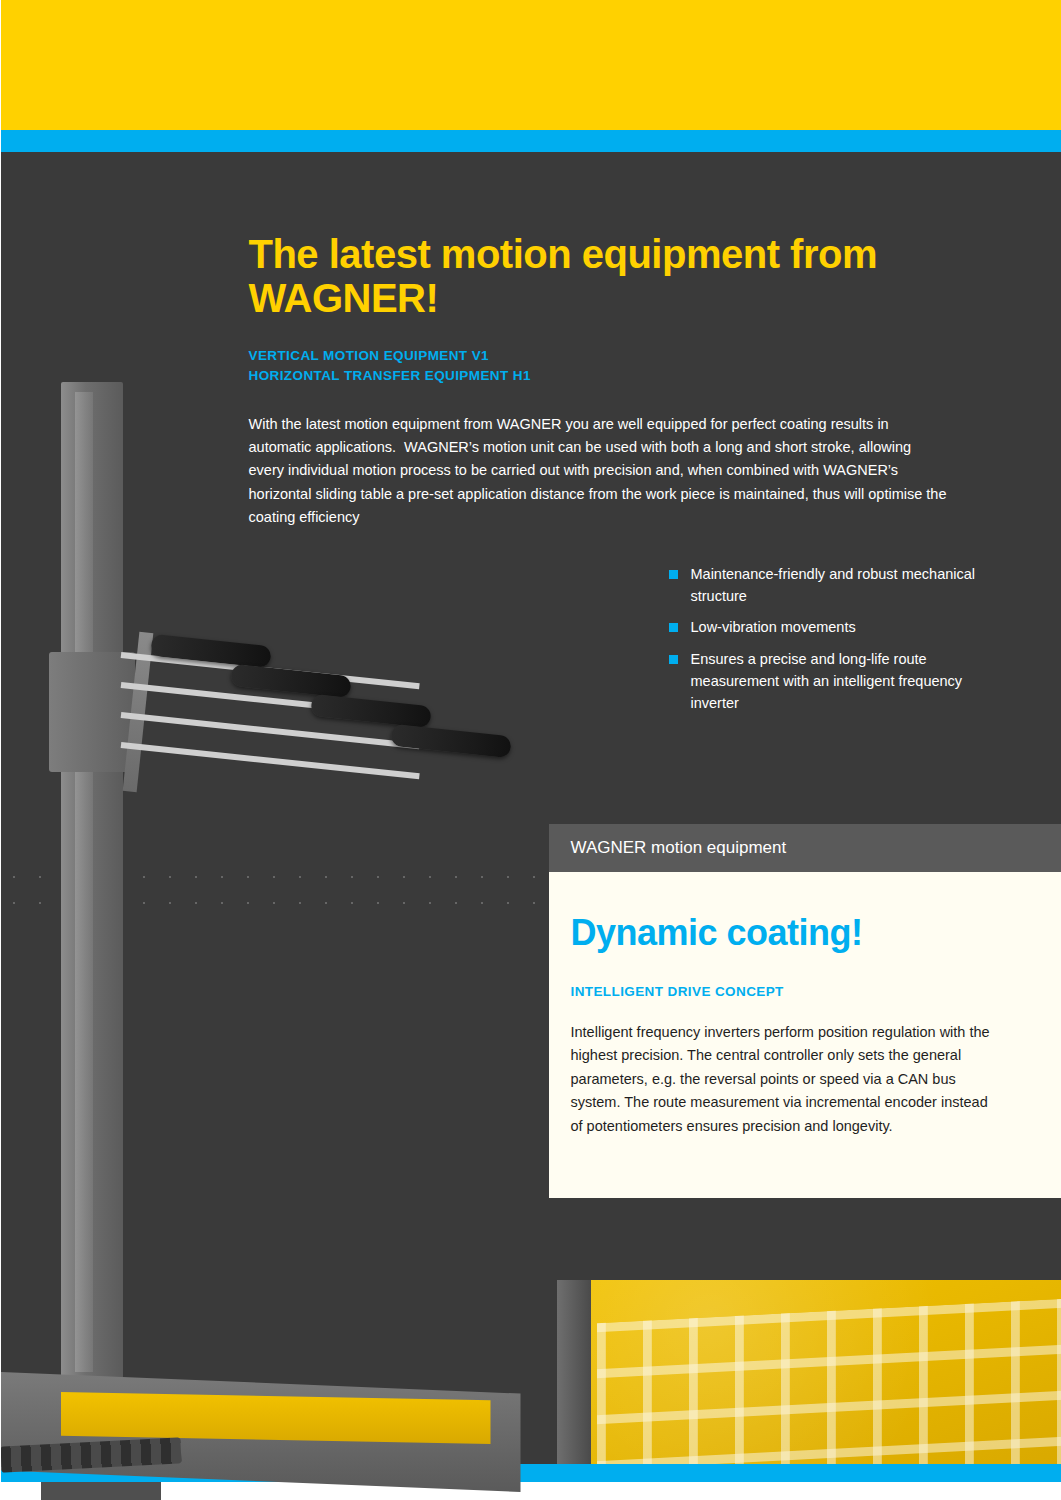The latest motion equipment from WAGNER!
Vertical motion equipment V1
Horizontal transfer equipment H1
With the latest motion equipment from WAGNER you are well equipped for perfect coating results in automatic applications. WAGNER’s motion unit can be used with both a long and short stroke, allowing every individual motion process to be carried out with precision and, when combined with WAGNER’s horizontal sliding table a pre-set application distance from the work piece is maintained, thus will optimise the coating efficiency
Maintenance-friendly and robust mechanical structure
Low-vibration movements
Ensures a precise and long-life route measurement with an intelligent frequency inverter
WAGNER motion equipment
Dynamic coating!
Intelligent drive concept
Intelligent frequency inverters perform position regulation with the highest precision. The central controller only sets the general parameters, e.g. the reversal points or speed via a CAN bus system. The route measurement via incremental encoder instead of potentiometers ensures precision and longevity.